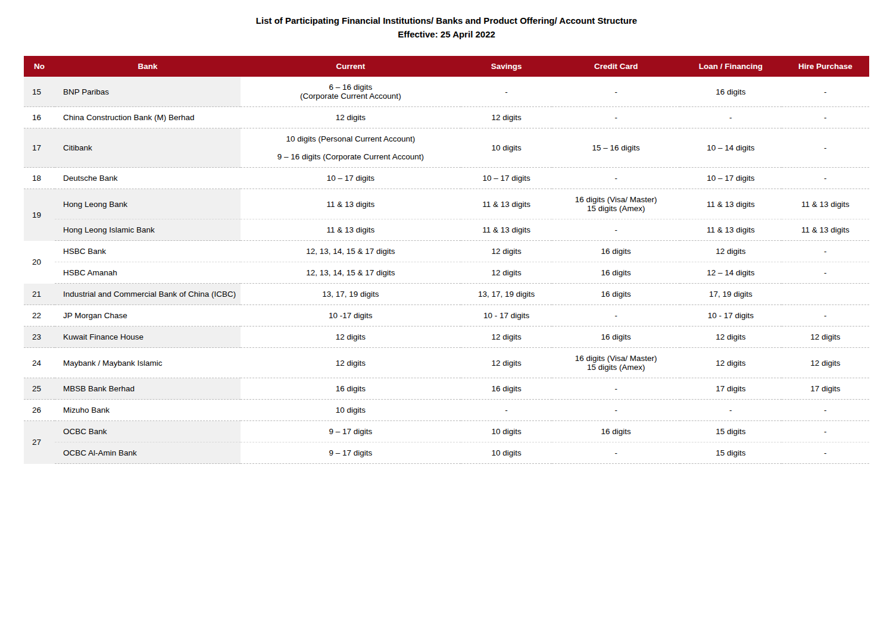List of Participating Financial Institutions/ Banks and Product Offering/ Account Structure
Effective: 25 April 2022
| No | Bank | Current | Savings | Credit Card | Loan / Financing | Hire Purchase |
| --- | --- | --- | --- | --- | --- | --- |
| 15 | BNP Paribas | 6 – 16 digits (Corporate Current Account) | - | - | 16 digits | - |
| 16 | China Construction Bank (M) Berhad | 12 digits | 12 digits | - | - | - |
| 17 | Citibank | 10 digits (Personal Current Account) 9 – 16 digits (Corporate Current Account) | 10 digits | 15 – 16 digits | 10 – 14 digits | - |
| 18 | Deutsche Bank | 10 – 17 digits | 10 – 17 digits | - | 10 – 17 digits | - |
| 19 | Hong Leong Bank | 11 & 13 digits | 11 & 13 digits | 16 digits (Visa/ Master) 15 digits (Amex) | 11 & 13 digits | 11 & 13 digits |
| Hong Leong Islamic Bank | 11 & 13 digits | 11 & 13 digits | - | 11 & 13 digits | 11 & 13 digits |
| 20 | HSBC Bank | 12, 13, 14, 15 & 17 digits | 12 digits | 16 digits | 12 digits | - |
| HSBC Amanah | 12, 13, 14, 15 & 17 digits | 12 digits | 16 digits | 12 – 14 digits | - |
| 21 | Industrial and Commercial Bank of China (ICBC) | 13, 17, 19 digits | 13, 17, 19 digits | 16 digits | 17, 19 digits | |
| 22 | JP Morgan Chase | 10 -17 digits | 10 - 17 digits | - | 10 - 17 digits | - |
| 23 | Kuwait Finance House | 12 digits | 12 digits | 16 digits | 12 digits | 12 digits |
| 24 | Maybank / Maybank Islamic | 12 digits | 12 digits | 16 digits (Visa/ Master) 15 digits (Amex) | 12 digits | 12 digits |
| 25 | MBSB Bank Berhad | 16 digits | 16 digits | - | 17 digits | 17 digits |
| 26 | Mizuho Bank | 10 digits | - | - | - | - |
| 27 | OCBC Bank | 9 – 17 digits | 10 digits | 16 digits | 15 digits | - |
| OCBC Al-Amin Bank | 9 – 17 digits | 10 digits | - | 15 digits | - |